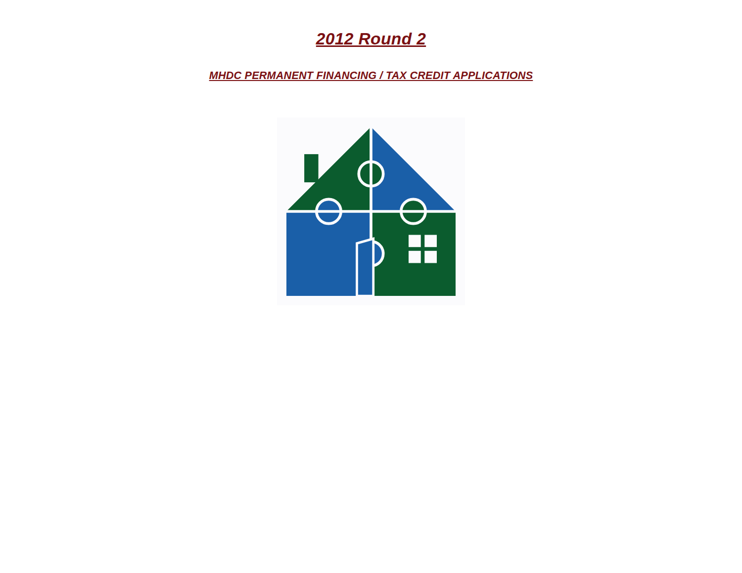2012 Round 2
MHDC PERMANENT FINANCING / TAX CREDIT APPLICATIONS